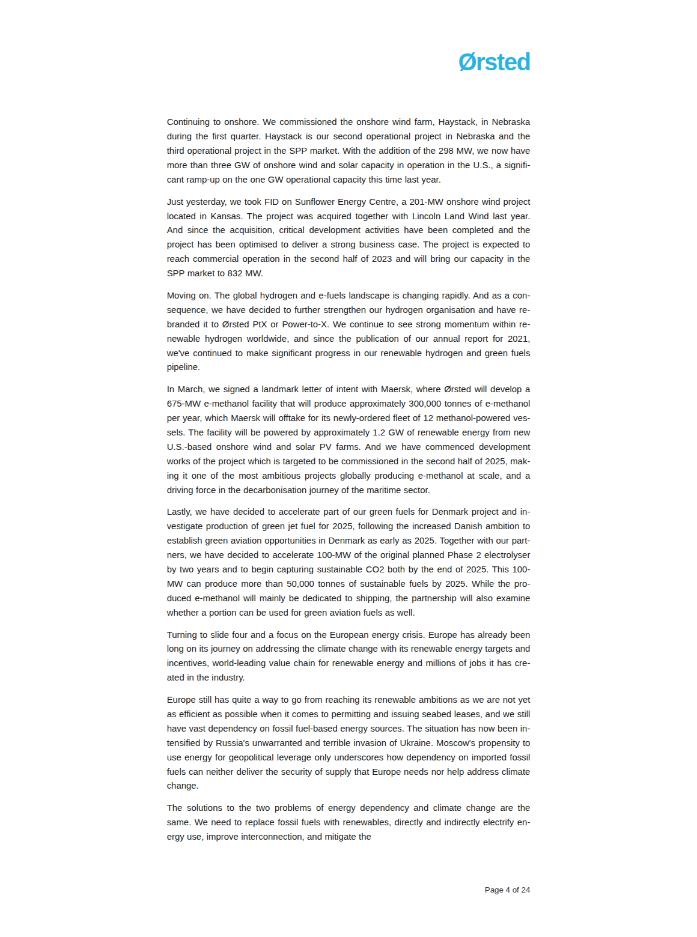Ørsted
Continuing to onshore. We commissioned the onshore wind farm, Haystack, in Nebraska during the first quarter. Haystack is our second operational project in Nebraska and the third operational project in the SPP market. With the addition of the 298 MW, we now have more than three GW of onshore wind and solar capacity in operation in the U.S., a significant ramp-up on the one GW operational capacity this time last year.
Just yesterday, we took FID on Sunflower Energy Centre, a 201-MW onshore wind project located in Kansas. The project was acquired together with Lincoln Land Wind last year. And since the acquisition, critical development activities have been completed and the project has been optimised to deliver a strong business case. The project is expected to reach commercial operation in the second half of 2023 and will bring our capacity in the SPP market to 832 MW.
Moving on. The global hydrogen and e-fuels landscape is changing rapidly. And as a consequence, we have decided to further strengthen our hydrogen organisation and have rebranded it to Ørsted PtX or Power-to-X. We continue to see strong momentum within renewable hydrogen worldwide, and since the publication of our annual report for 2021, we've continued to make significant progress in our renewable hydrogen and green fuels pipeline.
In March, we signed a landmark letter of intent with Maersk, where Ørsted will develop a 675-MW e-methanol facility that will produce approximately 300,000 tonnes of e-methanol per year, which Maersk will offtake for its newly-ordered fleet of 12 methanol-powered vessels. The facility will be powered by approximately 1.2 GW of renewable energy from new U.S.-based onshore wind and solar PV farms. And we have commenced development works of the project which is targeted to be commissioned in the second half of 2025, making it one of the most ambitious projects globally producing e-methanol at scale, and a driving force in the decarbonisation journey of the maritime sector.
Lastly, we have decided to accelerate part of our green fuels for Denmark project and investigate production of green jet fuel for 2025, following the increased Danish ambition to establish green aviation opportunities in Denmark as early as 2025. Together with our partners, we have decided to accelerate 100-MW of the original planned Phase 2 electrolyser by two years and to begin capturing sustainable CO2 both by the end of 2025. This 100-MW can produce more than 50,000 tonnes of sustainable fuels by 2025. While the produced e-methanol will mainly be dedicated to shipping, the partnership will also examine whether a portion can be used for green aviation fuels as well.
Turning to slide four and a focus on the European energy crisis. Europe has already been long on its journey on addressing the climate change with its renewable energy targets and incentives, world-leading value chain for renewable energy and millions of jobs it has created in the industry.
Europe still has quite a way to go from reaching its renewable ambitions as we are not yet as efficient as possible when it comes to permitting and issuing seabed leases, and we still have vast dependency on fossil fuel-based energy sources. The situation has now been intensified by Russia's unwarranted and terrible invasion of Ukraine. Moscow's propensity to use energy for geopolitical leverage only underscores how dependency on imported fossil fuels can neither deliver the security of supply that Europe needs nor help address climate change.
The solutions to the two problems of energy dependency and climate change are the same. We need to replace fossil fuels with renewables, directly and indirectly electrify energy use, improve interconnection, and mitigate the
Page 4 of 24